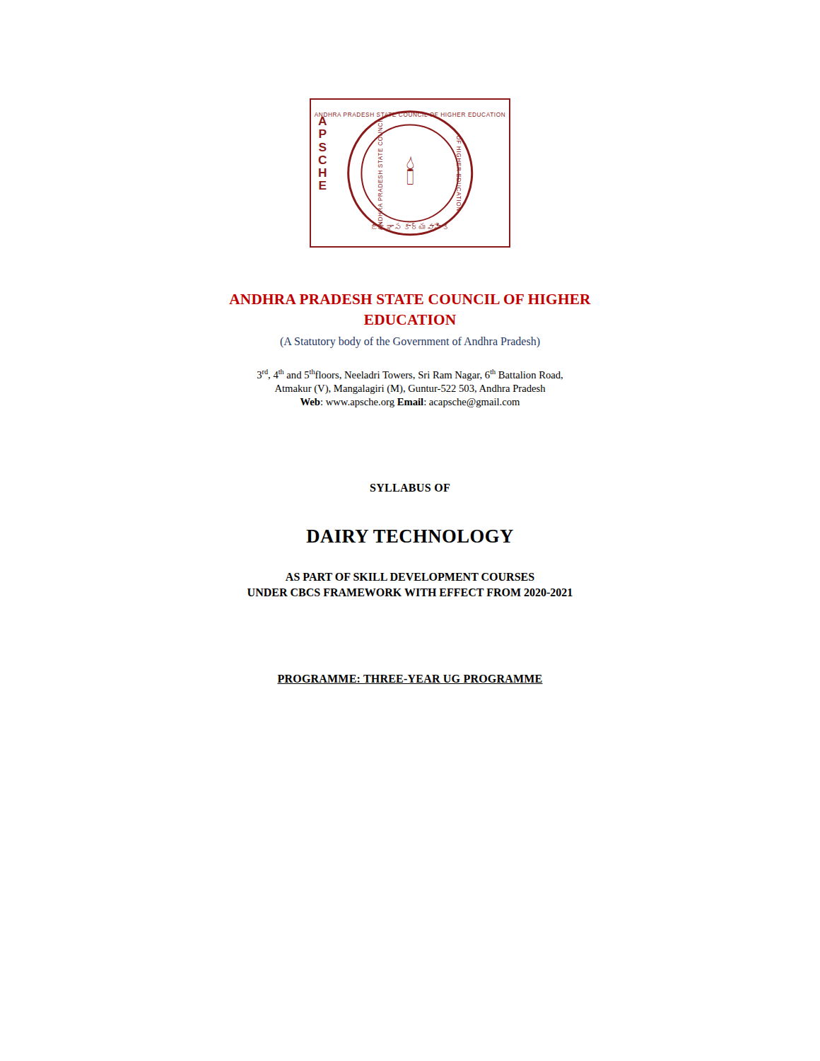ANDHRA PRADESH STATE COUNCIL OF HIGHER EDUCATION
ANDHRA PRADESH STATE COUNCIL
OF HIGHER EDUCATION
A
P
S
C
H
E
🕯
జిజ్ఞాస కార్యవాహిక
ANDHRA PRADESH STATE COUNCIL OF HIGHER EDUCATION
(A Statutory body of the Government of Andhra Pradesh)
3rd, 4th and 5thfloors, Neeladri Towers, Sri Ram Nagar, 6th Battalion Road,
Atmakur (V), Mangalagiri (M), Guntur-522 503, Andhra Pradesh
Web: www.apsche.org Email: acapsche@gmail.com
SYLLABUS OF
DAIRY TECHNOLOGY
AS PART OF SKILL DEVELOPMENT COURSES
UNDER CBCS FRAMEWORK WITH EFFECT FROM 2020-2021
PROGRAMME: THREE-YEAR UG PROGRAMME